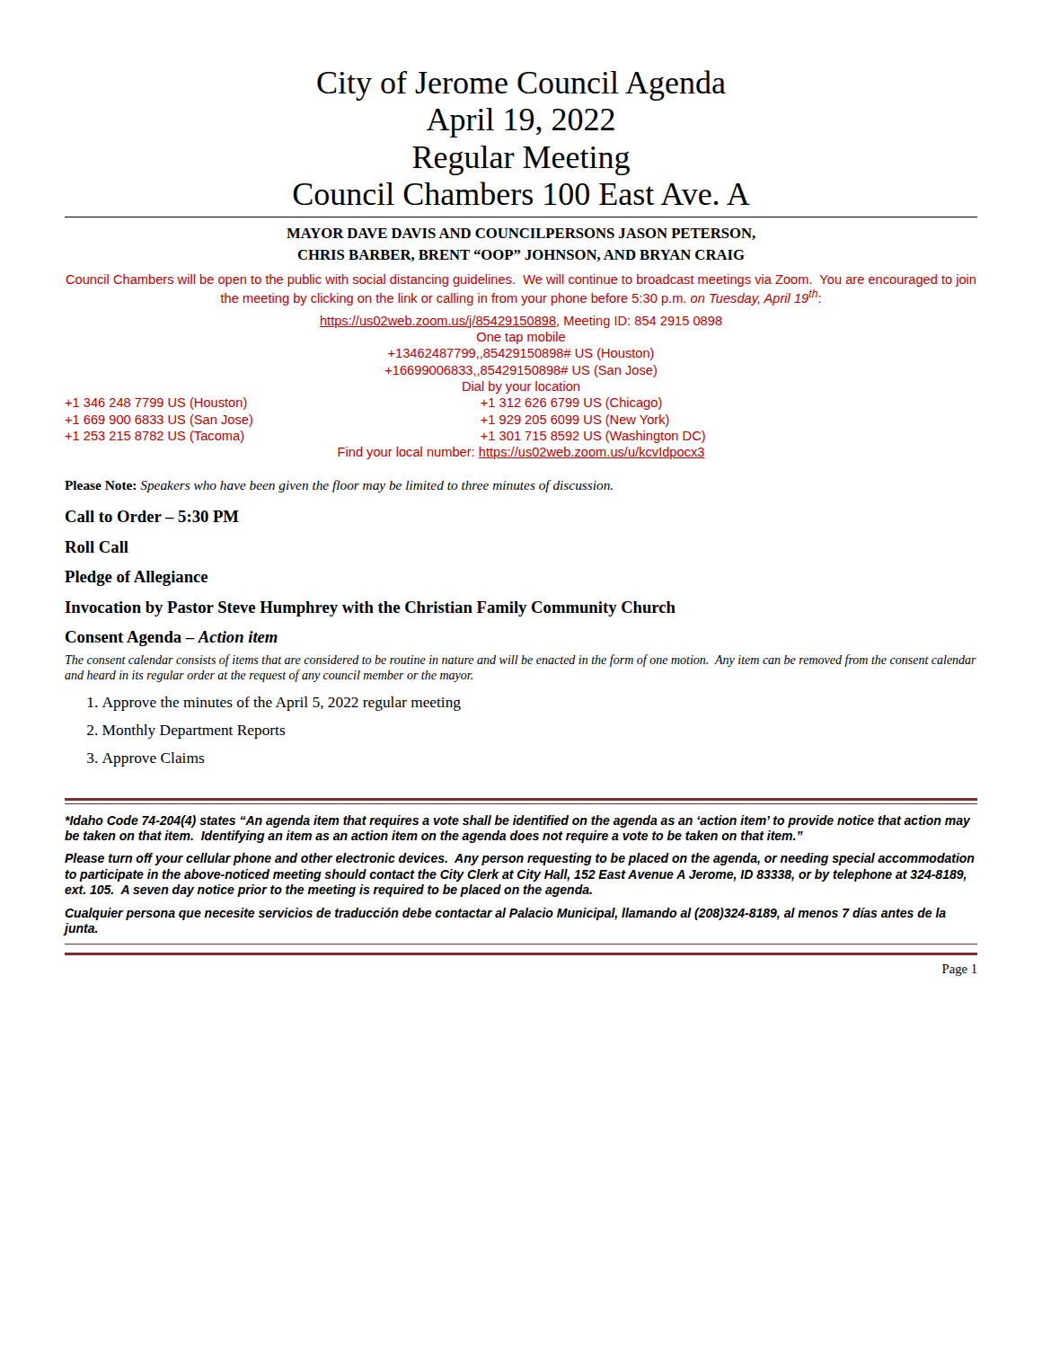City of Jerome Council Agenda
April 19, 2022
Regular Meeting
Council Chambers 100 East Ave. A
MAYOR DAVE DAVIS AND COUNCILPERSONS JASON PETERSON,
CHRIS BARBER, BRENT “OOP” JOHNSON, AND BRYAN CRAIG
Council Chambers will be open to the public with social distancing guidelines. We will continue to broadcast meetings via Zoom. You are encouraged to join the meeting by clicking on the link or calling in from your phone before 5:30 p.m. on Tuesday, April 19th:
https://us02web.zoom.us/j/85429150898, Meeting ID: 854 2915 0898
One tap mobile
+13462487799,,85429150898# US (Houston)
+16699006833,,85429150898# US (San Jose)
Dial by your location
| +1 346 248 7799 US (Houston) | +1 312 626 6799 US (Chicago) |
| +1 669 900 6833 US (San Jose) | +1 929 205 6099 US (New York) |
| +1 253 215 8782 US (Tacoma) | +1 301 715 8592 US (Washington DC) |
Find your local number: https://us02web.zoom.us/u/kcvIdpocx3
Please Note: Speakers who have been given the floor may be limited to three minutes of discussion.
Call to Order – 5:30 PM
Roll Call
Pledge of Allegiance
Invocation by Pastor Steve Humphrey with the Christian Family Community Church
Consent Agenda – Action item
The consent calendar consists of items that are considered to be routine in nature and will be enacted in the form of one motion. Any item can be removed from the consent calendar and heard in its regular order at the request of any council member or the mayor.
Approve the minutes of the April 5, 2022 regular meeting
Monthly Department Reports
Approve Claims
*Idaho Code 74-204(4) states “An agenda item that requires a vote shall be identified on the agenda as an ‘action item’ to provide notice that action may be taken on that item. Identifying an item as an action item on the agenda does not require a vote to be taken on that item.”
Please turn off your cellular phone and other electronic devices. Any person requesting to be placed on the agenda, or needing special accommodation to participate in the above-noticed meeting should contact the City Clerk at City Hall, 152 East Avenue A Jerome, ID 83338, or by telephone at 324-8189, ext. 105. A seven day notice prior to the meeting is required to be placed on the agenda.
Cualquier persona que necesite servicios de traducción debe contactar al Palacio Municipal, llamando al (208)324-8189, al menos 7 días antes de la junta.
Page 1